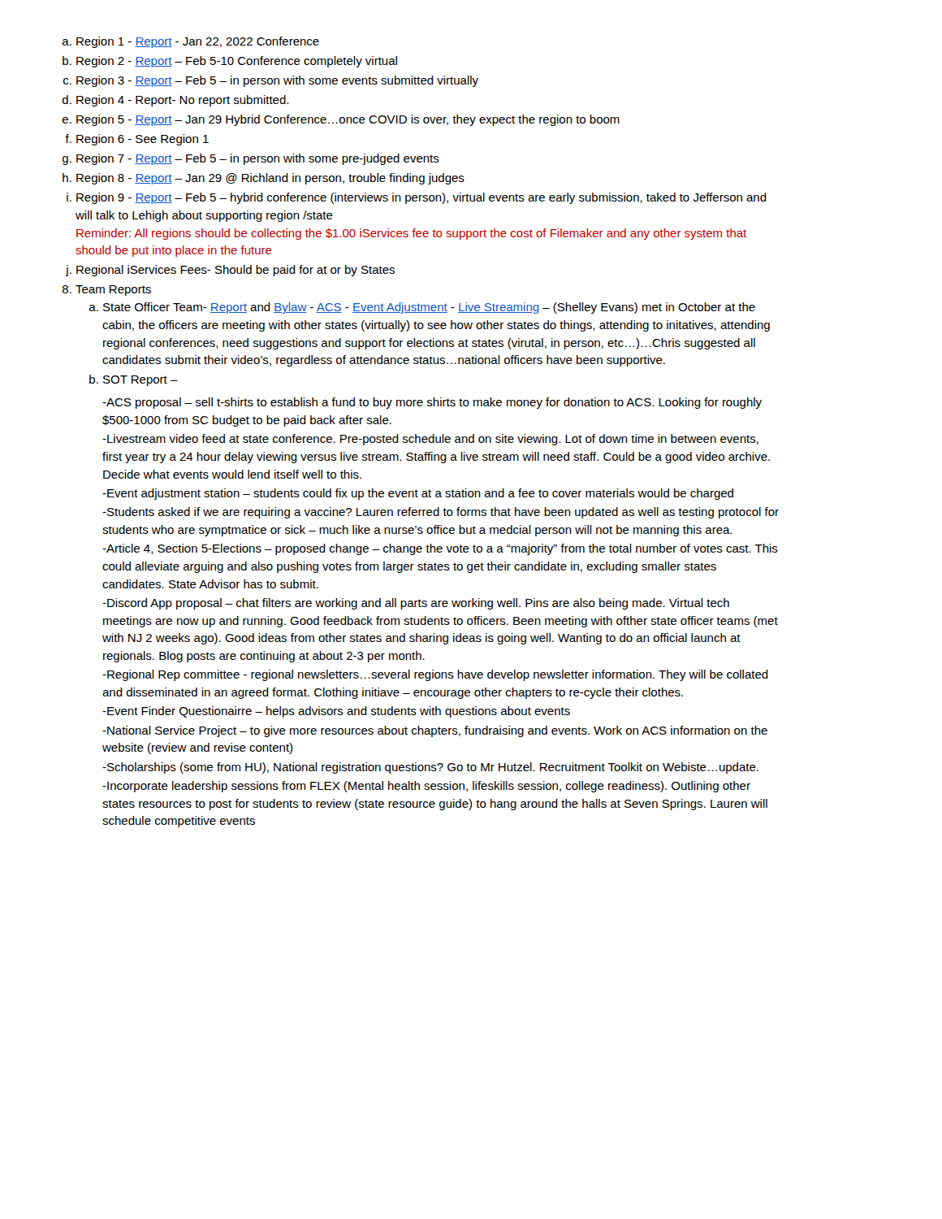Region 1 - Report - Jan 22, 2022 Conference
Region 2 - Report – Feb 5-10 Conference completely virtual
Region 3 - Report – Feb 5 – in person with some events submitted virtually
Region 4 - Report- No report submitted.
Region 5 - Report – Jan 29 Hybrid Conference…once COVID is over, they expect the region to boom
Region 6 - See Region 1
Region 7 - Report – Feb 5 – in person with some pre-judged events
Region 8 - Report – Jan 29 @ Richland in person, trouble finding judges
Region 9 - Report – Feb 5 – hybrid conference (interviews in person), virtual events are early submission, taked to Jefferson and will talk to Lehigh about supporting region /state
Reminder: All regions should be collecting the $1.00 iServices fee to support the cost of Filemaker and any other system that should be put into place in the future
Regional iServices Fees- Should be paid for at or by States
Team Reports
State Officer Team- Report and Bylaw - ACS - Event Adjustment - Live Streaming – (Shelley Evans) met in October at the cabin, the officers are meeting with other states (virtually) to see how other states do things, attending to initatives, attending regional conferences, need suggestions and support for elections at states (virutal, in person, etc…)…Chris suggested all candidates submit their video’s, regardless of attendance status…national officers have been supportive.
SOT Report –
-ACS proposal – sell t-shirts to establish a fund to buy more shirts to make money for donation to ACS. Looking for roughly $500-1000 from SC budget to be paid back after sale.
-Livestream video feed at state conference. Pre-posted schedule and on site viewing. Lot of down time in between events, first year try a 24 hour delay viewing versus live stream. Staffing a live stream will need staff. Could be a good video archive. Decide what events would lend itself well to this.
-Event adjustment station – students could fix up the event at a station and a fee to cover materials would be charged
-Students asked if we are requiring a vaccine? Lauren referred to forms that have been updated as well as testing protocol for students who are symptmatice or sick – much like a nurse’s office but a medcial person will not be manning this area.
-Article 4, Section 5-Elections – proposed change – change the vote to a a “majority” from the total number of votes cast. This could alleviate arguing and also pushing votes from larger states to get their candidate in, excluding smaller states candidates. State Advisor has to submit.
-Discord App proposal – chat filters are working and all parts are working well. Pins are also being made. Virtual tech meetings are now up and running. Good feedback from students to officers. Been meeting with ofther state officer teams (met with NJ 2 weeks ago). Good ideas from other states and sharing ideas is going well. Wanting to do an official launch at regionals. Blog posts are continuing at about 2-3 per month.
-Regional Rep committee - regional newsletters…several regions have develop newsletter information. They will be collated and disseminated in an agreed format. Clothing initiave – encourage other chapters to re-cycle their clothes.
-Event Finder Questionairre – helps advisors and students with questions about events
-National Service Project – to give more resources about chapters, fundraising and events. Work on ACS information on the website (review and revise content)
-Scholarships (some from HU), National registration questions? Go to Mr Hutzel. Recruitment Toolkit on Webiste…update.
-Incorporate leadership sessions from FLEX (Mental health session, lifeskills session, college readiness). Outlining other states resources to post for students to review (state resource guide) to hang around the halls at Seven Springs. Lauren will schedule competitive events